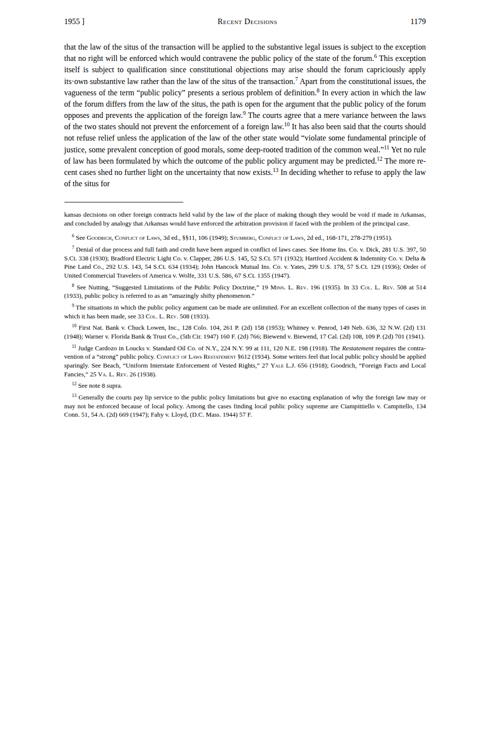1955 ] Recent Decisions 1179
that the law of the situs of the transaction will be applied to the substantive legal issues is subject to the exception that no right will be enforced which would contravene the public policy of the state of the forum.6 This exception itself is subject to qualification since constitutional objections may arise should the forum capriciously apply its·own substantive law rather than the law of the situs of the transaction.7 Apart from the constitutional issues, the vagueness of the term “public policy” presents a serious problem of definition.8 In every action in which the law of the forum differs from the law of the situs, the path is open for the argument that the public policy of the forum opposes and prevents the application of the foreign law.9 The courts agree that a mere variance between the laws of the two states should not prevent the enforcement of a foreign law.10 It has also been said that the courts should not refuse relief unless the application of the law of the other state would “violate some fundamental principle of justice, some prevalent conception of good morals, some deep-rooted tradition of the common weal.”11 Yet no rule of law has been formulated by which the outcome of the public policy argument may be predicted.12 The more recent cases shed no further light on the uncertainty that now exists.13 In deciding whether to refuse to apply the law of the situs for
kansas decisions on other foreign contracts held valid by the law of the place of making though they would be void if made in Arkansas, and concluded by analogy that Arkansas would have enforced the arbitration provision if faced with the problem of the principal case.
6 See Goodrich, Conflict of Laws, 3d ed., §§11, 106 (1949); Stumberg, Conflict of Laws, 2d ed., 168-171, 278-279 (1951).
7 Denial of due process and full faith and credit have been argued in conflict of laws cases. See Home Ins. Co. v. Dick, 281 U.S. 397, 50 S.Ct. 338 (1930); Bradford Electric Light Co. v. Clapper, 286 U.S. 145, 52 S.Ct. 571 (1932); Hartford Accident & Indemnity Co. v. Delta & Pine Land Co., 292 U.S. 143, 54 S.Ct. 634 (1934); John Hancock Mutual Ins. Co. v. Yates, 299 U.S. 178, 57 S.Ct. 129 (1936); Order of United Commercial Travelers of America v. Wolfe, 331 U.S. 586, 67 S.Ct. 1355 (1947).
8 See Nutting, “Suggested Limitations of the Public Policy Doctrine,” 19 Minn. L. Rev. 196 (1935). In 33 Col. L. Rev. 508 at 514 (1933), public policy is referred to as an “amazingly shifty phenomenon.”
9 The situations in which the public policy argument can be made are unlimited. For an excellent collection of the many types of cases in which it has been made, see 33 Col. L. Rev. 508 (1933).
10 First Nat. Bank v. Chuck Lowen, Inc., 128 Colo. 104, 261 P. (2d) 158 (1953); Whitney v. Penrod, 149 Neb. 636, 32 N.W. (2d) 131 (1948); Warner v. Florida Bank & Trust Co., (5th Cir. 1947) 160 F. (2d) 766; Biewend v. Biewend, 17 Cal. (2d) 108, 109 P. (2d) 701 (1941).
11 Judge Cardozo in Loucks v. Standard Oil Co. of N.Y., 224 N.Y. 99 at 111, 120 N.E. 198 (1918). The Restatement requires the contravention of a “strong” public policy. Conflict of Laws Restatement §612 (1934). Some writers feel that local public policy should be applied sparingly. See Beach, “Uniform Interstate Enforcement of Vested Rights,” 27 Yale L.J. 656 (1918); Goodrich, “Foreign Facts and Local Fancies,” 25 Va. L. Rev. 26 (1938).
12 See note 8 supra.
13 Generally the courts pay lip service to the public policy limitations but give no exacting explanation of why the foreign law may or may not be enforced because of local policy. Among the cases finding local public policy supreme are Ciampittiello v. Campitello, 134 Conn. 51, 54 A. (2d) 669 (1947); Fahy v. Lloyd, (D.C. Mass. 1944) 57 F.